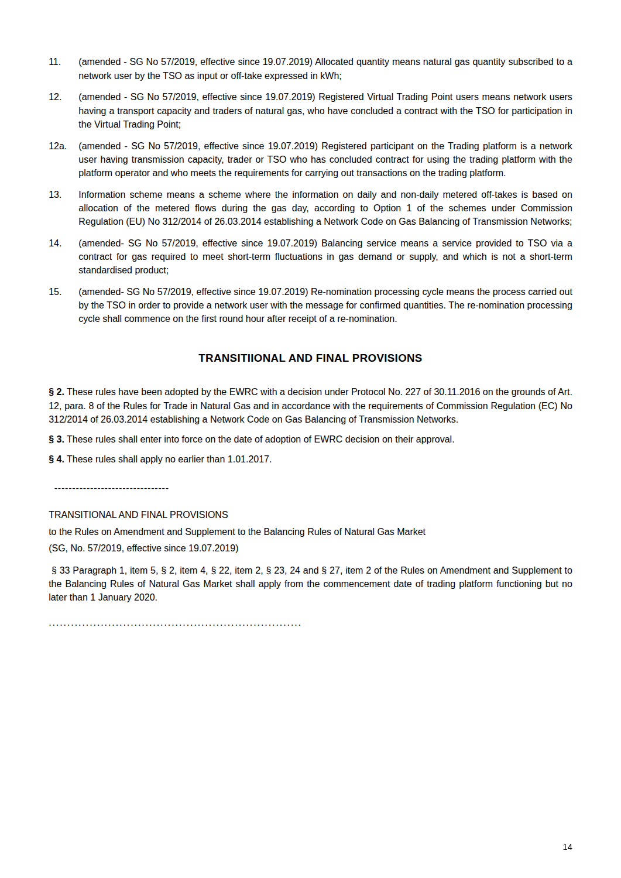11. (amended - SG No 57/2019, effective since 19.07.2019) Allocated quantity means natural gas quantity subscribed to a network user by the TSO as input or off-take expressed in kWh;
12. (amended - SG No 57/2019, effective since 19.07.2019) Registered Virtual Trading Point users means network users having a transport capacity and traders of natural gas, who have concluded a contract with the TSO for participation in the Virtual Trading Point;
12a. (amended - SG No 57/2019, effective since 19.07.2019) Registered participant on the Trading platform is a network user having transmission capacity, trader or TSO who has concluded contract for using the trading platform with the platform operator and who meets the requirements for carrying out transactions on the trading platform.
13. Information scheme means a scheme where the information on daily and non-daily metered off-takes is based on allocation of the metered flows during the gas day, according to Option 1 of the schemes under Commission Regulation (EU) No 312/2014 of 26.03.2014 establishing a Network Code on Gas Balancing of Transmission Networks;
14. (amended- SG No 57/2019, effective since 19.07.2019) Balancing service means a service provided to TSO via a contract for gas required to meet short-term fluctuations in gas demand or supply, and which is not a short-term standardised product;
15. (amended- SG No 57/2019, effective since 19.07.2019) Re-nomination processing cycle means the process carried out by the TSO in order to provide a network user with the message for confirmed quantities. The re-nomination processing cycle shall commence on the first round hour after receipt of a re-nomination.
TRANSITIIONAL AND FINAL PROVISIONS
§ 2. These rules have been adopted by the EWRC with a decision under Protocol No. 227 of 30.11.2016 on the grounds of Art. 12, para. 8 of the Rules for Trade in Natural Gas and in accordance with the requirements of Commission Regulation (EC) No 312/2014 of 26.03.2014 establishing a Network Code on Gas Balancing of Transmission Networks.
§ 3. These rules shall enter into force on the date of adoption of EWRC decision on their approval.
§ 4. These rules shall apply no earlier than 1.01.2017.
--------------------------------
TRANSITIONAL AND FINAL PROVISIONS
to the Rules on Amendment and Supplement to the Balancing Rules of Natural Gas Market
(SG, No. 57/2019, effective since 19.07.2019)
§ 33 Paragraph 1, item 5, § 2, item 4, § 22, item 2, § 23, 24 and § 27, item 2 of the Rules on Amendment and Supplement to the Balancing Rules of Natural Gas Market shall apply from the commencement date of trading platform functioning but no later than 1 January 2020.
....................................................................
14